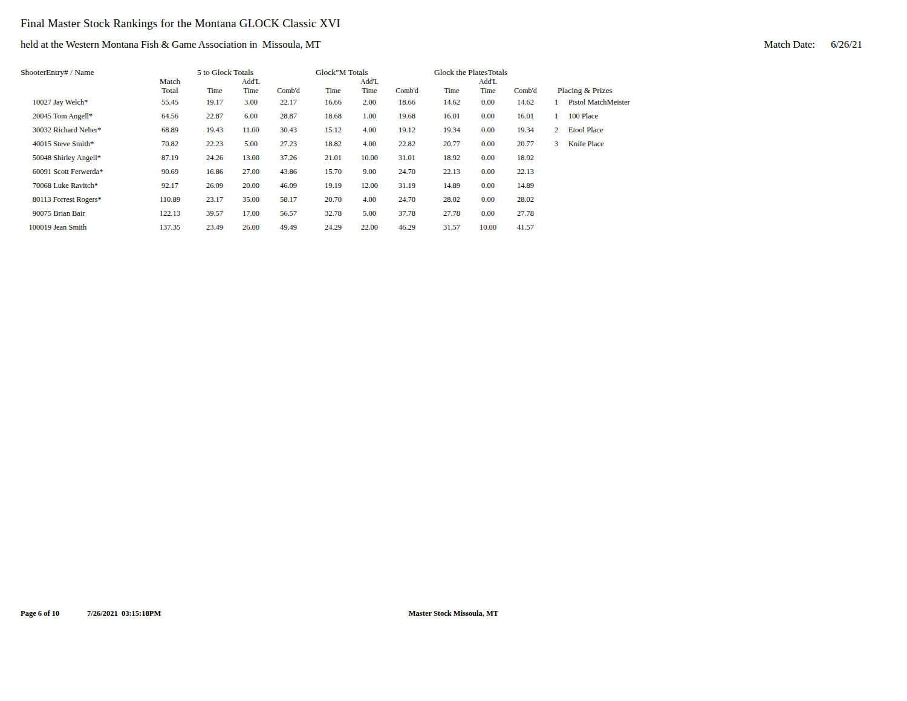Final Master Stock Rankings for the Montana GLOCK Classic XVI
held at the Western Montana Fish & Game Association in Missoula, MT Match Date: 6/26/21
| ShooterEntry# / Name | Match Total | | 5 to Glock Totals | | Glock"M Totals | | Glock the PlatesTotals | |
| --- | --- | --- | --- | --- | --- | --- | --- | --- |
| | | Time | Add'L Time | Comb'd | | Time | Add'L Time | Comb'd | | Time | Add'L Time | Comb'd | Placing & Prizes |
| 1 | 0027 Jay Welch* | 55.45 | | 19.17 | 3.00 | 22.17 | | 16.66 | 2.00 | 18.66 | | 14.62 | 0.00 | 14.62 | 1 | Pistol MatchMeister |
| 2 | 0045 Tom Angell* | 64.56 | | 22.87 | 6.00 | 28.87 | | 18.68 | 1.00 | 19.68 | | 16.01 | 0.00 | 16.01 | 1 | 100 Place |
| 3 | 0032 Richard Neher* | 68.89 | | 19.43 | 11.00 | 30.43 | | 15.12 | 4.00 | 19.12 | | 19.34 | 0.00 | 19.34 | 2 | Etool Place |
| 4 | 0015 Steve Smith* | 70.82 | | 22.23 | 5.00 | 27.23 | | 18.82 | 4.00 | 22.82 | | 20.77 | 0.00 | 20.77 | 3 | Knife Place |
| 5 | 0048 Shirley Angell* | 87.19 | | 24.26 | 13.00 | 37.26 | | 21.01 | 10.00 | 31.01 | | 18.92 | 0.00 | 18.92 | | |
| 6 | 0091 Scott Ferwerda* | 90.69 | | 16.86 | 27.00 | 43.86 | | 15.70 | 9.00 | 24.70 | | 22.13 | 0.00 | 22.13 | | |
| 7 | 0068 Luke Ravitch* | 92.17 | | 26.09 | 20.00 | 46.09 | | 19.19 | 12.00 | 31.19 | | 14.89 | 0.00 | 14.89 | | |
| 8 | 0113 Forrest Rogers* | 110.89 | | 23.17 | 35.00 | 58.17 | | 20.70 | 4.00 | 24.70 | | 28.02 | 0.00 | 28.02 | | |
| 9 | 0075 Brian Bair | 122.13 | | 39.57 | 17.00 | 56.57 | | 32.78 | 5.00 | 37.78 | | 27.78 | 0.00 | 27.78 | | |
| 10 | 0019 Jean Smith | 137.35 | | 23.49 | 26.00 | 49.49 | | 24.29 | 22.00 | 46.29 | | 31.57 | 10.00 | 41.57 | | |
Page 6 of 10 7/26/2021 03:15:18PM Master Stock Missoula, MT